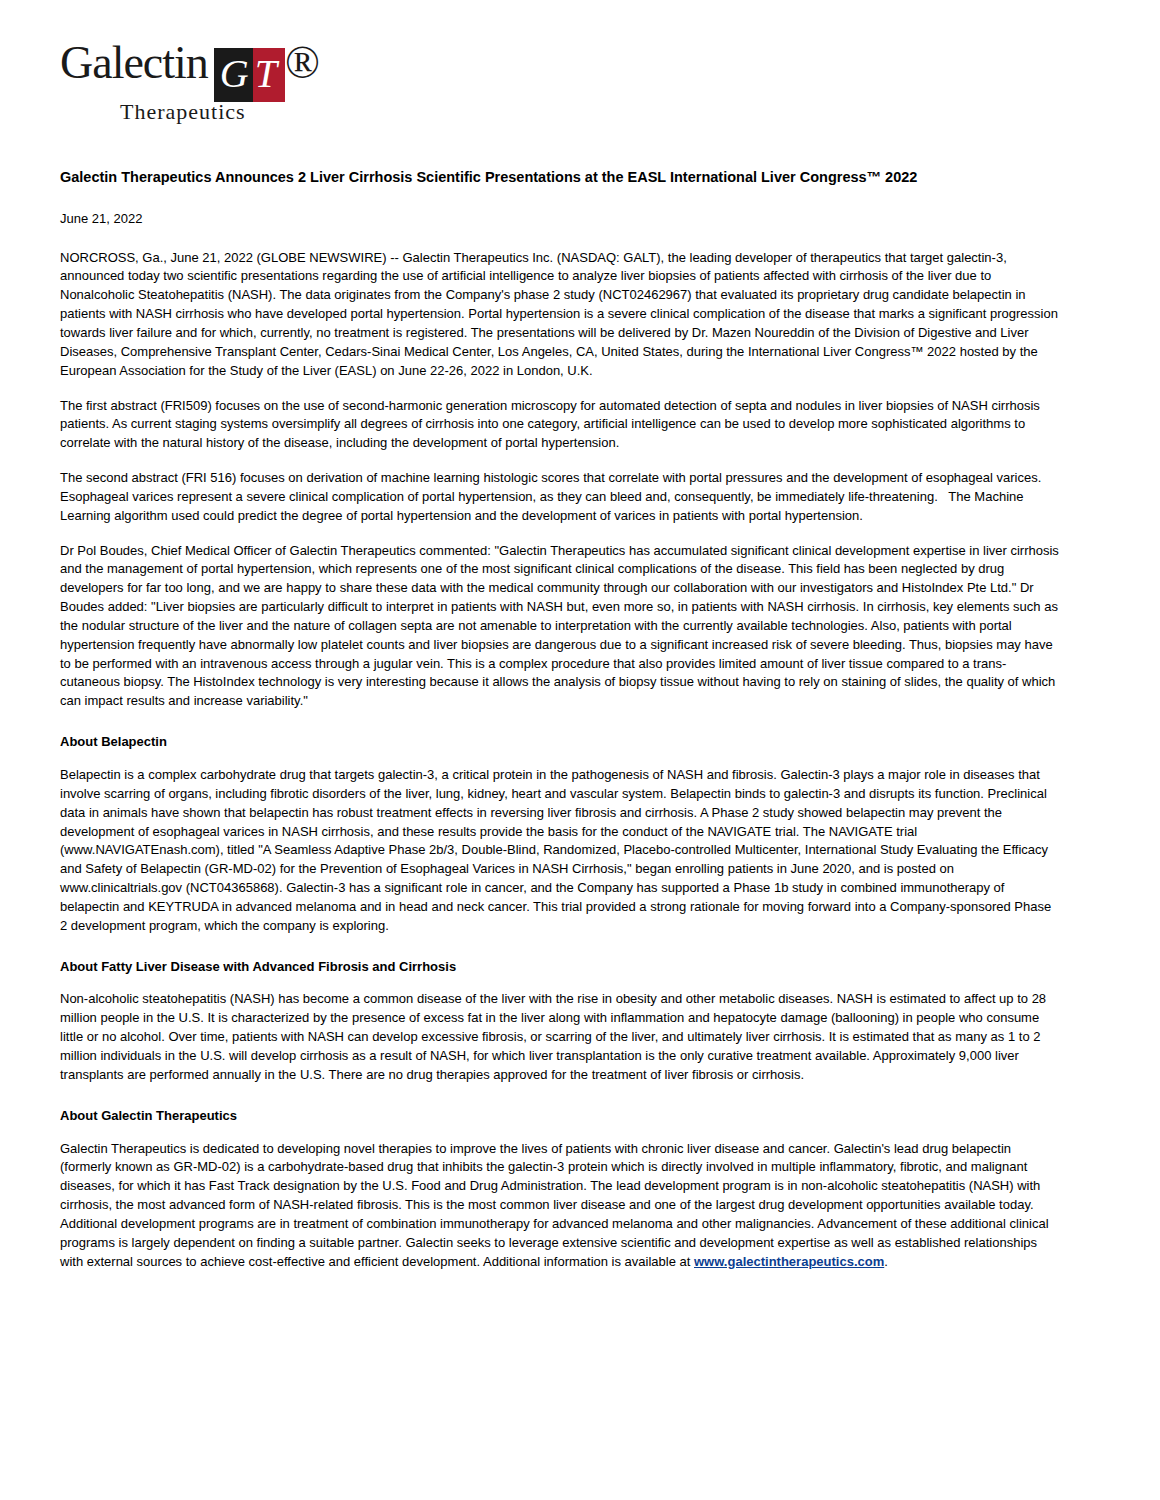Galectin GT®
Therapeutics
Galectin Therapeutics Announces 2 Liver Cirrhosis Scientific Presentations at the EASL International Liver Congress™ 2022
June 21, 2022
NORCROSS, Ga., June 21, 2022 (GLOBE NEWSWIRE) -- Galectin Therapeutics Inc. (NASDAQ: GALT), the leading developer of therapeutics that target galectin-3, announced today two scientific presentations regarding the use of artificial intelligence to analyze liver biopsies of patients affected with cirrhosis of the liver due to Nonalcoholic Steatohepatitis (NASH). The data originates from the Company's phase 2 study (NCT02462967) that evaluated its proprietary drug candidate belapectin in patients with NASH cirrhosis who have developed portal hypertension. Portal hypertension is a severe clinical complication of the disease that marks a significant progression towards liver failure and for which, currently, no treatment is registered. The presentations will be delivered by Dr. Mazen Noureddin of the Division of Digestive and Liver Diseases, Comprehensive Transplant Center, Cedars-Sinai Medical Center, Los Angeles, CA, United States, during the International Liver Congress™ 2022 hosted by the European Association for the Study of the Liver (EASL) on June 22-26, 2022 in London, U.K.
The first abstract (FRI509) focuses on the use of second-harmonic generation microscopy for automated detection of septa and nodules in liver biopsies of NASH cirrhosis patients. As current staging systems oversimplify all degrees of cirrhosis into one category, artificial intelligence can be used to develop more sophisticated algorithms to correlate with the natural history of the disease, including the development of portal hypertension.
The second abstract (FRI 516) focuses on derivation of machine learning histologic scores that correlate with portal pressures and the development of esophageal varices. Esophageal varices represent a severe clinical complication of portal hypertension, as they can bleed and, consequently, be immediately life-threatening. The Machine Learning algorithm used could predict the degree of portal hypertension and the development of varices in patients with portal hypertension.
Dr Pol Boudes, Chief Medical Officer of Galectin Therapeutics commented: "Galectin Therapeutics has accumulated significant clinical development expertise in liver cirrhosis and the management of portal hypertension, which represents one of the most significant clinical complications of the disease. This field has been neglected by drug developers for far too long, and we are happy to share these data with the medical community through our collaboration with our investigators and HistoIndex Pte Ltd." Dr Boudes added: "Liver biopsies are particularly difficult to interpret in patients with NASH but, even more so, in patients with NASH cirrhosis. In cirrhosis, key elements such as the nodular structure of the liver and the nature of collagen septa are not amenable to interpretation with the currently available technologies. Also, patients with portal hypertension frequently have abnormally low platelet counts and liver biopsies are dangerous due to a significant increased risk of severe bleeding. Thus, biopsies may have to be performed with an intravenous access through a jugular vein. This is a complex procedure that also provides limited amount of liver tissue compared to a trans-cutaneous biopsy. The HistoIndex technology is very interesting because it allows the analysis of biopsy tissue without having to rely on staining of slides, the quality of which can impact results and increase variability."
About Belapectin
Belapectin is a complex carbohydrate drug that targets galectin-3, a critical protein in the pathogenesis of NASH and fibrosis. Galectin-3 plays a major role in diseases that involve scarring of organs, including fibrotic disorders of the liver, lung, kidney, heart and vascular system. Belapectin binds to galectin-3 and disrupts its function. Preclinical data in animals have shown that belapectin has robust treatment effects in reversing liver fibrosis and cirrhosis. A Phase 2 study showed belapectin may prevent the development of esophageal varices in NASH cirrhosis, and these results provide the basis for the conduct of the NAVIGATE trial. The NAVIGATE trial (www.NAVIGATEnash.com), titled "A Seamless Adaptive Phase 2b/3, Double-Blind, Randomized, Placebo-controlled Multicenter, International Study Evaluating the Efficacy and Safety of Belapectin (GR-MD-02) for the Prevention of Esophageal Varices in NASH Cirrhosis," began enrolling patients in June 2020, and is posted on www.clinicaltrials.gov (NCT04365868). Galectin-3 has a significant role in cancer, and the Company has supported a Phase 1b study in combined immunotherapy of belapectin and KEYTRUDA in advanced melanoma and in head and neck cancer. This trial provided a strong rationale for moving forward into a Company-sponsored Phase 2 development program, which the company is exploring.
About Fatty Liver Disease with Advanced Fibrosis and Cirrhosis
Non-alcoholic steatohepatitis (NASH) has become a common disease of the liver with the rise in obesity and other metabolic diseases. NASH is estimated to affect up to 28 million people in the U.S. It is characterized by the presence of excess fat in the liver along with inflammation and hepatocyte damage (ballooning) in people who consume little or no alcohol. Over time, patients with NASH can develop excessive fibrosis, or scarring of the liver, and ultimately liver cirrhosis. It is estimated that as many as 1 to 2 million individuals in the U.S. will develop cirrhosis as a result of NASH, for which liver transplantation is the only curative treatment available. Approximately 9,000 liver transplants are performed annually in the U.S. There are no drug therapies approved for the treatment of liver fibrosis or cirrhosis.
About Galectin Therapeutics
Galectin Therapeutics is dedicated to developing novel therapies to improve the lives of patients with chronic liver disease and cancer. Galectin's lead drug belapectin (formerly known as GR-MD-02) is a carbohydrate-based drug that inhibits the galectin-3 protein which is directly involved in multiple inflammatory, fibrotic, and malignant diseases, for which it has Fast Track designation by the U.S. Food and Drug Administration. The lead development program is in non-alcoholic steatohepatitis (NASH) with cirrhosis, the most advanced form of NASH-related fibrosis. This is the most common liver disease and one of the largest drug development opportunities available today. Additional development programs are in treatment of combination immunotherapy for advanced melanoma and other malignancies. Advancement of these additional clinical programs is largely dependent on finding a suitable partner. Galectin seeks to leverage extensive scientific and development expertise as well as established relationships with external sources to achieve cost-effective and efficient development. Additional information is available at www.galectintherapeutics.com.